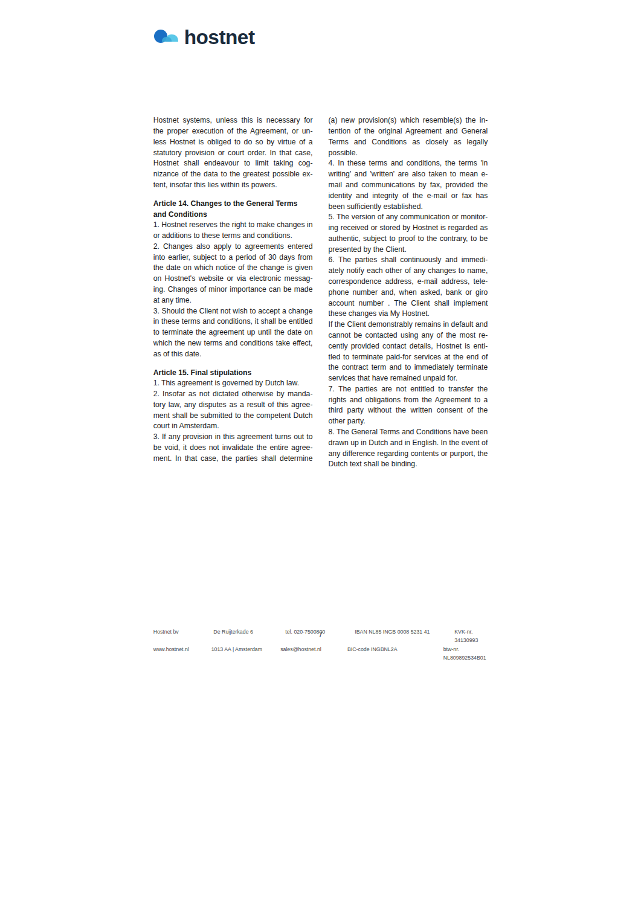hostnet
Hostnet systems, unless this is necessary for the proper execution of the Agreement, or unless Hostnet is obliged to do so by virtue of a statutory provision or court order. In that case, Hostnet shall endeavour to limit taking cognizance of the data to the greatest possible extent, insofar this lies within its powers.
Article 14. Changes to the General Terms and Conditions
1. Hostnet reserves the right to make changes in or additions to these terms and conditions.
2. Changes also apply to agreements entered into earlier, subject to a period of 30 days from the date on which notice of the change is given on Hostnet's website or via electronic messaging. Changes of minor importance can be made at any time.
3. Should the Client not wish to accept a change in these terms and conditions, it shall be entitled to terminate the agreement up until the date on which the new terms and conditions take effect, as of this date.
Article 15. Final stipulations
1. This agreement is governed by Dutch law.
2. Insofar as not dictated otherwise by mandatory law, any disputes as a result of this agreement shall be submitted to the competent Dutch court in Amsterdam.
3. If any provision in this agreement turns out to be void, it does not invalidate the entire agreement. In that case, the parties shall determine (a) new provision(s) which resemble(s) the intention of the original Agreement and General Terms and Conditions as closely as legally possible.
4. In these terms and conditions, the terms 'in writing' and 'written' are also taken to mean e-mail and communications by fax, provided the identity and integrity of the e-mail or fax has been sufficiently established.
5. The version of any communication or monitoring received or stored by Hostnet is regarded as authentic, subject to proof to the contrary, to be presented by the Client.
6. The parties shall continuously and immediately notify each other of any changes to name, correspondence address, e-mail address, telephone number and, when asked, bank or giro account number . The Client shall implement these changes via My Hostnet.
If the Client demonstrably remains in default and cannot be contacted using any of the most recently provided contact details, Hostnet is entitled to terminate paid-for services at the end of the contract term and to immediately terminate services that have remained unpaid for.
7. The parties are not entitled to transfer the rights and obligations from the Agreement to a third party without the written consent of the other party.
8. The General Terms and Conditions have been drawn up in Dutch and in English. In the event of any difference regarding contents or purport, the Dutch text shall be binding.
7
Hostnet bv
De Ruijterkade 6
tel. 020-7500800
IBAN NL85 INGB 0008 5231 41
KVK-nr. 34130993
www.hostnet.nl
1013 AA | Amsterdam
sales@hostnet.nl
BIC-code INGBNL2A
btw-nr. NL809892534B01